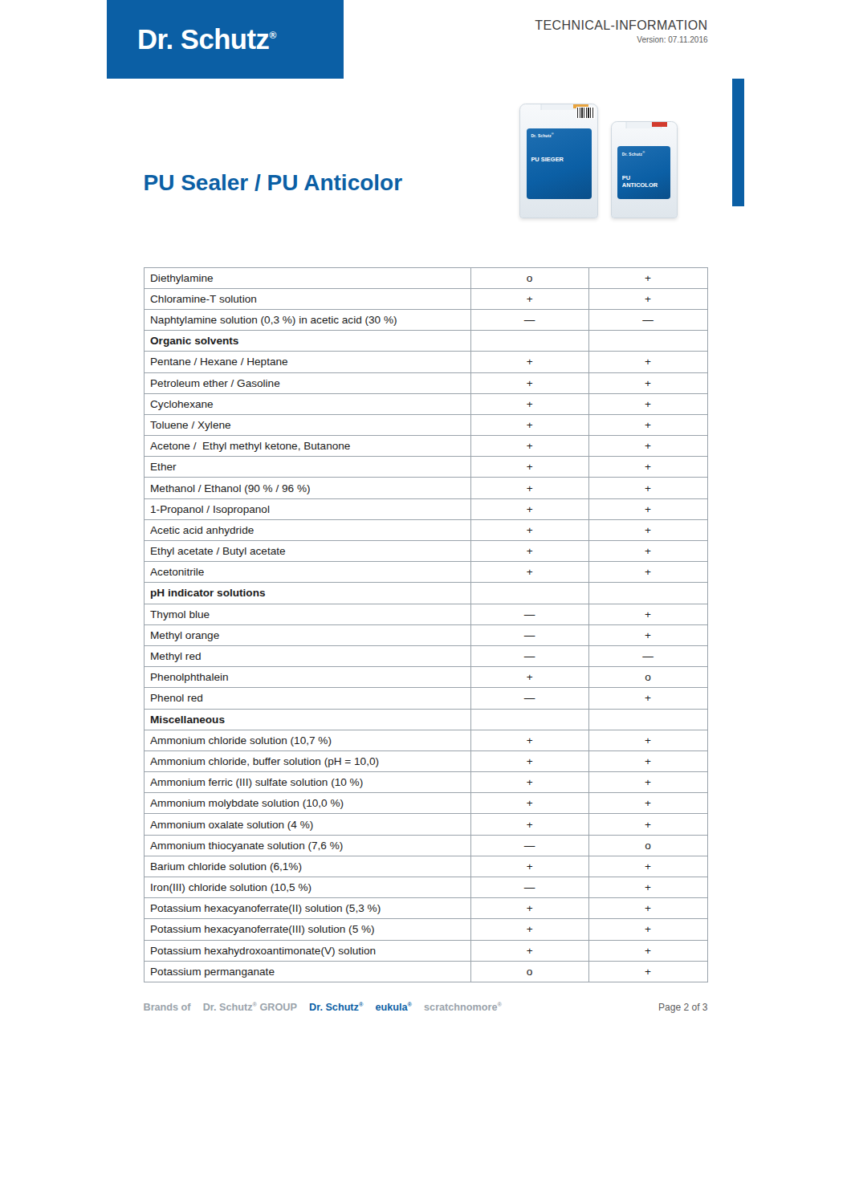Dr. Schutz®
TECHNICAL-INFORMATION
Version: 07.11.2016
Dr. Schutz®
PU Sieger
Dr. Schutz®
PU Anticolor
PU Sealer / PU Anticolor
| Diethylamine | o | + |
| Chloramine-T solution | + | + |
| Naphtylamine solution (0,3 %) in acetic acid (30 %) | — | — |
| Organic solvents | | |
| Pentane / Hexane / Heptane | + | + |
| Petroleum ether / Gasoline | + | + |
| Cyclohexane | + | + |
| Toluene / Xylene | + | + |
| Acetone / Ethyl methyl ketone, Butanone | + | + |
| Ether | + | + |
| Methanol / Ethanol (90 % / 96 %) | + | + |
| 1-Propanol / Isopropanol | + | + |
| Acetic acid anhydride | + | + |
| Ethyl acetate / Butyl acetate | + | + |
| Acetonitrile | + | + |
| pH indicator solutions | | |
| Thymol blue | — | + |
| Methyl orange | — | + |
| Methyl red | — | — |
| Phenolphthalein | + | o |
| Phenol red | — | + |
| Miscellaneous | | |
| Ammonium chloride solution (10,7 %) | + | + |
| Ammonium chloride, buffer solution (pH = 10,0) | + | + |
| Ammonium ferric (III) sulfate solution (10 %) | + | + |
| Ammonium molybdate solution (10,0 %) | + | + |
| Ammonium oxalate solution (4 %) | + | + |
| Ammonium thiocyanate solution (7,6 %) | — | o |
| Barium chloride solution (6,1%) | + | + |
| Iron(III) chloride solution (10,5 %) | — | + |
| Potassium hexacyanoferrate(II) solution (5,3 %) | + | + |
| Potassium hexacyanoferrate(III) solution (5 %) | + | + |
| Potassium hexahydroxoantimonate(V) solution | + | + |
| Potassium permanganate | o | + |
Brands of Dr. Schutz® GROUP Dr. Schutz® eukula® scratchnomore®
Page 2 of 3